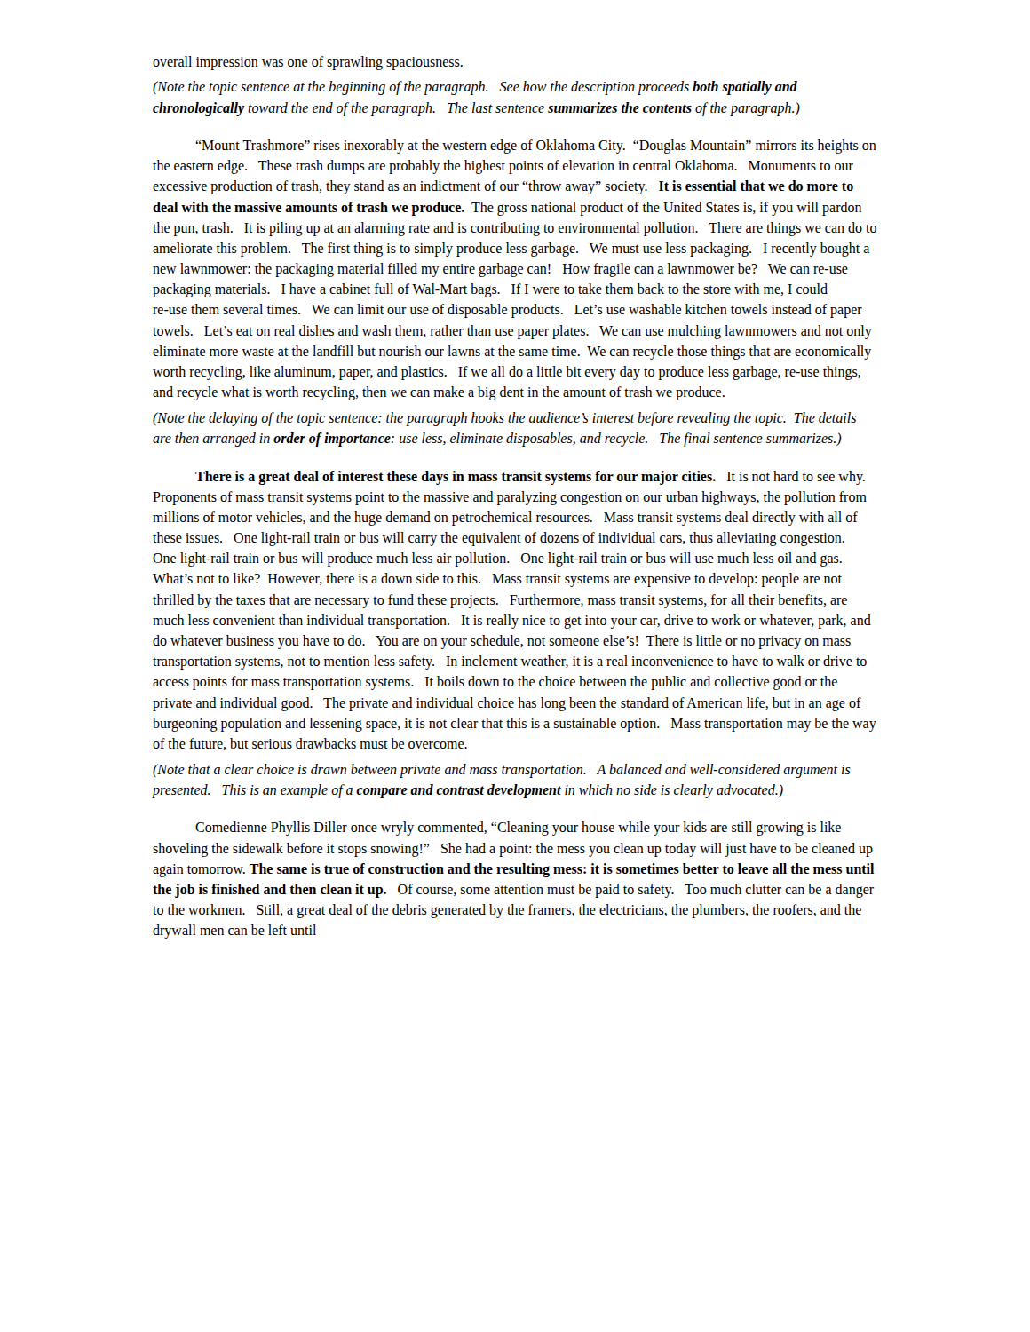overall impression was one of sprawling spaciousness.
(Note the topic sentence at the beginning of the paragraph. See how the description proceeds both spatially and chronologically toward the end of the paragraph. The last sentence summarizes the contents of the paragraph.)
“Mount Trashmore” rises inexorably at the western edge of Oklahoma City. “Douglas Mountain” mirrors its heights on the eastern edge. These trash dumps are probably the highest points of elevation in central Oklahoma. Monuments to our excessive production of trash, they stand as an indictment of our “throw away” society. It is essential that we do more to deal with the massive amounts of trash we produce. The gross national product of the United States is, if you will pardon the pun, trash. It is piling up at an alarming rate and is contributing to environmental pollution. There are things we can do to ameliorate this problem. The first thing is to simply produce less garbage. We must use less packaging. I recently bought a new lawnmower: the packaging material filled my entire garbage can! How fragile can a lawnmower be? We can re-use packaging materials. I have a cabinet full of Wal-Mart bags. If I were to take them back to the store with me, I could
re-use them several times. We can limit our use of disposable products. Let’s use washable kitchen towels instead of paper towels. Let’s eat on real dishes and wash them, rather than use paper plates. We can use mulching lawnmowers and not only eliminate more waste at the landfill but nourish our lawns at the same time. We can recycle those things that are economically worth recycling, like aluminum, paper, and plastics. If we all do a little bit every day to produce less garbage, re-use things, and recycle what is worth recycling, then we can make a big dent in the amount of trash we produce.
(Note the delaying of the topic sentence: the paragraph hooks the audience’s interest before revealing the topic. The details are then arranged in order of importance: use less, eliminate disposables, and recycle. The final sentence summarizes.)
There is a great deal of interest these days in mass transit systems for our major cities. It is not hard to see why. Proponents of mass transit systems point to the massive and paralyzing congestion on our urban highways, the pollution from millions of motor vehicles, and the huge demand on petrochemical resources. Mass transit systems deal directly with all of these issues. One light-rail train or bus will carry the equivalent of dozens of individual cars, thus alleviating congestion. One light-rail train or bus will produce much less air pollution. One light-rail train or bus will use much less oil and gas. What’s not to like? However, there is a down side to this. Mass transit systems are expensive to develop: people are not thrilled by the taxes that are necessary to fund these projects. Furthermore, mass transit systems, for all their benefits, are much less convenient than individual transportation. It is really nice to get into your car, drive to work or whatever, park, and do whatever business you have to do. You are on your schedule, not someone else’s! There is little or no privacy on mass transportation systems, not to mention less safety. In inclement weather, it is a real inconvenience to have to walk or drive to access points for mass transportation systems. It boils down to the choice between the public and collective good or the private and individual good. The private and individual choice has long been the standard of American life, but in an age of burgeoning population and lessening space, it is not clear that this is a sustainable option. Mass transportation may be the way of the future, but serious drawbacks must be overcome.
(Note that a clear choice is drawn between private and mass transportation. A balanced and well-considered argument is presented. This is an example of a compare and contrast development in which no side is clearly advocated.)
Comedienne Phyllis Diller once wryly commented, “Cleaning your house while your kids are still growing is like shoveling the sidewalk before it stops snowing!” She had a point: the mess you clean up today will just have to be cleaned up again tomorrow. The same is true of construction and the resulting mess: it is sometimes better to leave all the mess until the job is finished and then clean it up. Of course, some attention must be paid to safety. Too much clutter can be a danger to the workmen. Still, a great deal of the debris generated by the framers, the electricians, the plumbers, the roofers, and the drywall men can be left until